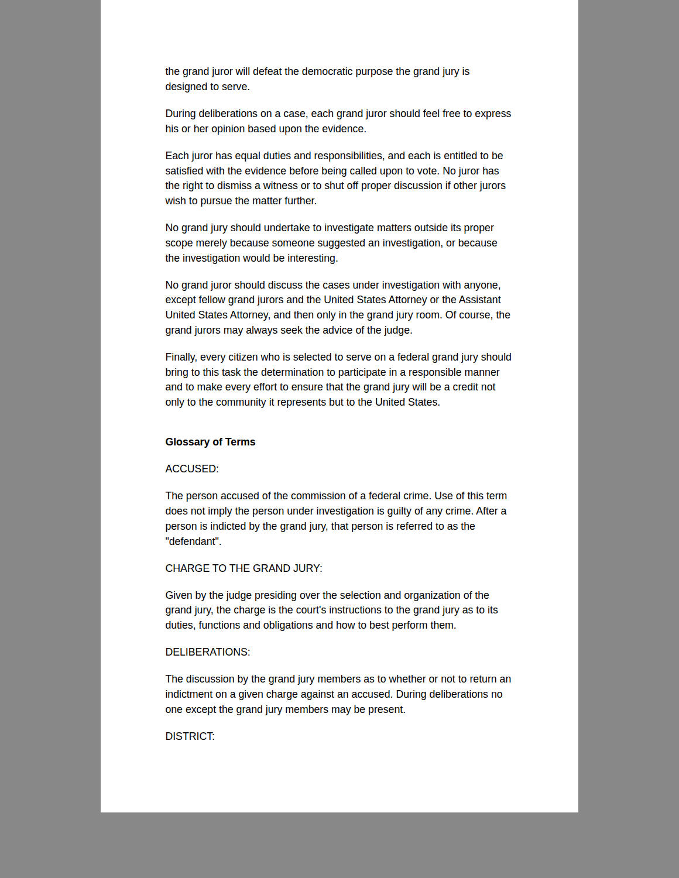the grand juror will defeat the democratic purpose the grand jury is designed to serve.
During deliberations on a case, each grand juror should feel free to express his or her opinion based upon the evidence.
Each juror has equal duties and responsibilities, and each is entitled to be satisfied with the evidence before being called upon to vote. No juror has the right to dismiss a witness or to shut off proper discussion if other jurors wish to pursue the matter further.
No grand jury should undertake to investigate matters outside its proper scope merely because someone suggested an investigation, or because the investigation would be interesting.
No grand juror should discuss the cases under investigation with anyone, except fellow grand jurors and the United States Attorney or the Assistant United States Attorney, and then only in the grand jury room. Of course, the grand jurors may always seek the advice of the judge.
Finally, every citizen who is selected to serve on a federal grand jury should bring to this task the determination to participate in a responsible manner and to make every effort to ensure that the grand jury will be a credit not only to the community it represents but to the United States.
Glossary of Terms
ACCUSED:
The person accused of the commission of a federal crime. Use of this term does not imply the person under investigation is guilty of any crime. After a person is indicted by the grand jury, that person is referred to as the "defendant".
CHARGE TO THE GRAND JURY:
Given by the judge presiding over the selection and organization of the grand jury, the charge is the court's instructions to the grand jury as to its duties, functions and obligations and how to best perform them.
DELIBERATIONS:
The discussion by the grand jury members as to whether or not to return an indictment on a given charge against an accused. During deliberations no one except the grand jury members may be present.
DISTRICT: